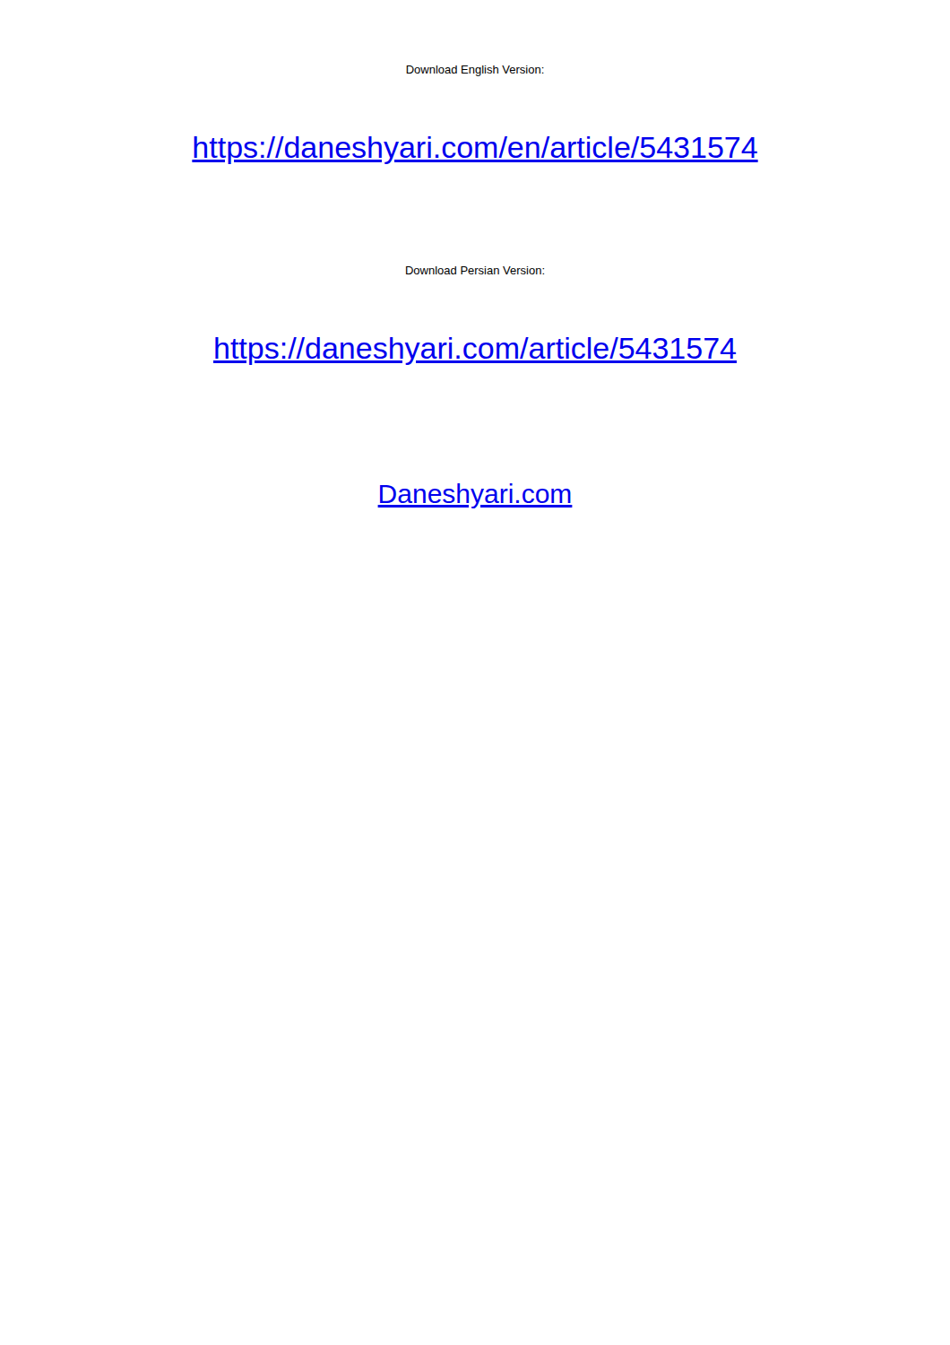Download English Version:
https://daneshyari.com/en/article/5431574
Download Persian Version:
https://daneshyari.com/article/5431574
Daneshyari.com